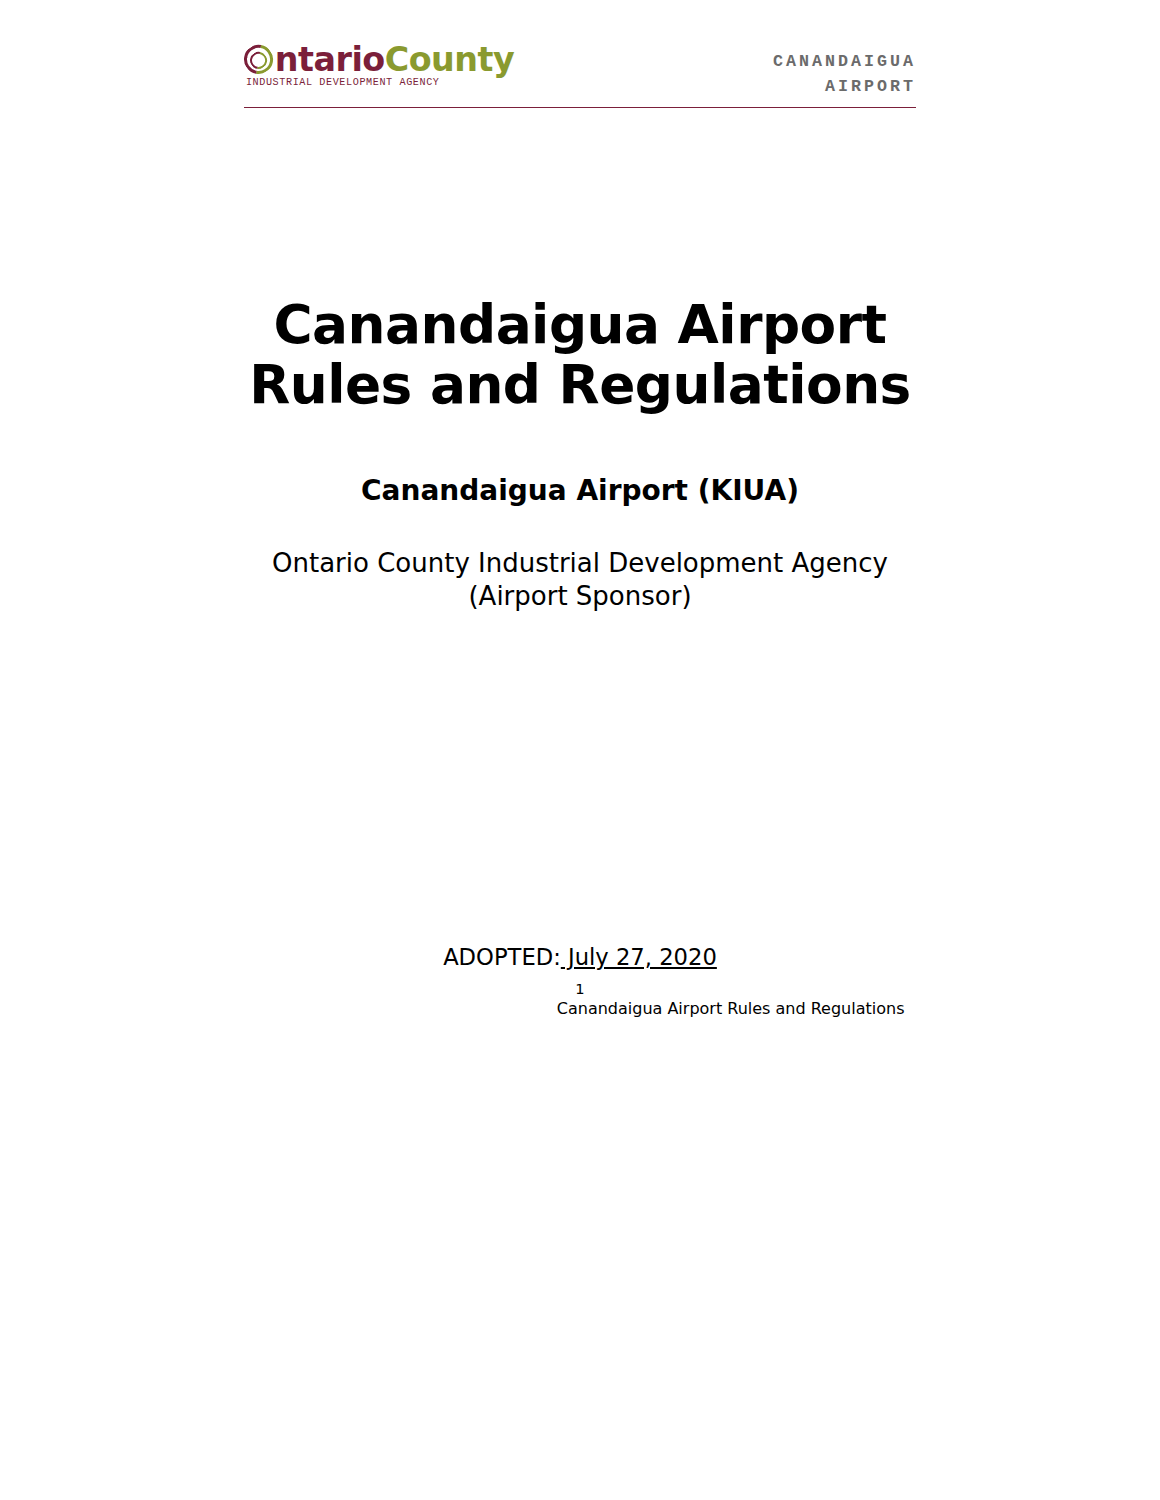ntario County
INDUSTRIAL DEVELOPMENT AGENCY
CANANDAIGUA
AIRPORT
Canandaigua Airport
Rules and Regulations
Canandaigua Airport (KIUA)
Ontario County Industrial Development Agency
(Airport Sponsor)
ADOPTED: July 27, 2020
1
Canandaigua Airport Rules and Regulations